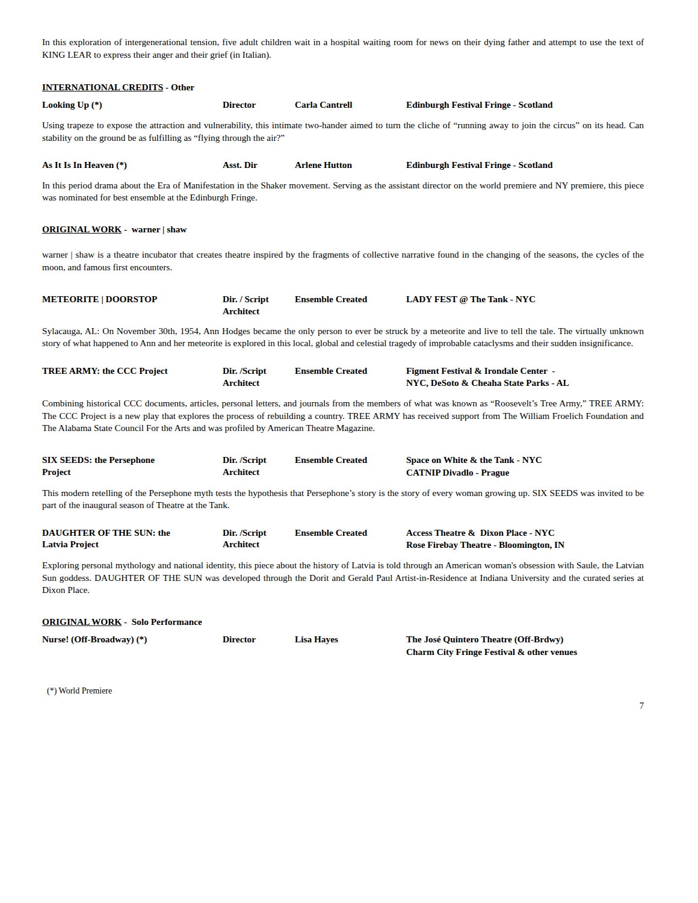In this exploration of intergenerational tension, five adult children wait in a hospital waiting room for news on their dying father and attempt to use the text of KING LEAR to express their anger and their grief (in Italian).
INTERNATIONAL CREDITS - Other
Looking Up (*) Director Carla Cantrell Edinburgh Festival Fringe - Scotland
Using trapeze to expose the attraction and vulnerability, this intimate two-hander aimed to turn the cliche of “running away to join the circus” on its head. Can stability on the ground be as fulfilling as “flying through the air?”
As It Is In Heaven (*) Asst. Dir Arlene Hutton Edinburgh Festival Fringe - Scotland
In this period drama about the Era of Manifestation in the Shaker movement. Serving as the assistant director on the world premiere and NY premiere, this piece was nominated for best ensemble at the Edinburgh Fringe.
ORIGINAL WORK - warner | shaw
warner | shaw is a theatre incubator that creates theatre inspired by the fragments of collective narrative found in the changing of the seasons, the cycles of the moon, and famous first encounters.
METEORITE | DOORSTOP Dir. / Script
Architect Ensemble Created LADY FEST @ The Tank - NYC
Sylacauga, AL: On November 30th, 1954, Ann Hodges became the only person to ever be struck by a meteorite and live to tell the tale. The virtually unknown story of what happened to Ann and her meteorite is explored in this local, global and celestial tragedy of improbable cataclysms and their sudden insignificance.
TREE ARMY: the CCC Project Dir. /Script
Architect Ensemble Created Figment Festival & Irondale Center -
NYC, DeSoto & Cheaha State Parks - AL
Combining historical CCC documents, articles, personal letters, and journals from the members of what was known as “Roosevelt’s Tree Army,” TREE ARMY: The CCC Project is a new play that explores the process of rebuilding a country. TREE ARMY has received support from The William Froelich Foundation and The Alabama State Council For the Arts and was profiled by American Theatre Magazine.
SIX SEEDS: the Persephone
Project Dir. /Script
Architect Ensemble Created Space on White & the Tank - NYC
CATNIP Divadlo - Prague
This modern retelling of the Persephone myth tests the hypothesis that Persephone’s story is the story of every woman growing up. SIX SEEDS was invited to be part of the inaugural season of Theatre at the Tank.
DAUGHTER OF THE SUN: the
Latvia Project Dir. /Script
Architect Ensemble Created Access Theatre & Dixon Place - NYC
Rose Firebay Theatre - Bloomington, IN
Exploring personal mythology and national identity, this piece about the history of Latvia is told through an American woman's obsession with Saule, the Latvian Sun goddess. DAUGHTER OF THE SUN was developed through the Dorit and Gerald Paul Artist-in-Residence at Indiana University and the curated series at Dixon Place.
ORIGINAL WORK - Solo Performance
Nurse! (Off-Broadway) (*) Director Lisa Hayes The José Quintero Theatre (Off-Brdwy)
Charm City Fringe Festival & other venues
(*) World Premiere
7